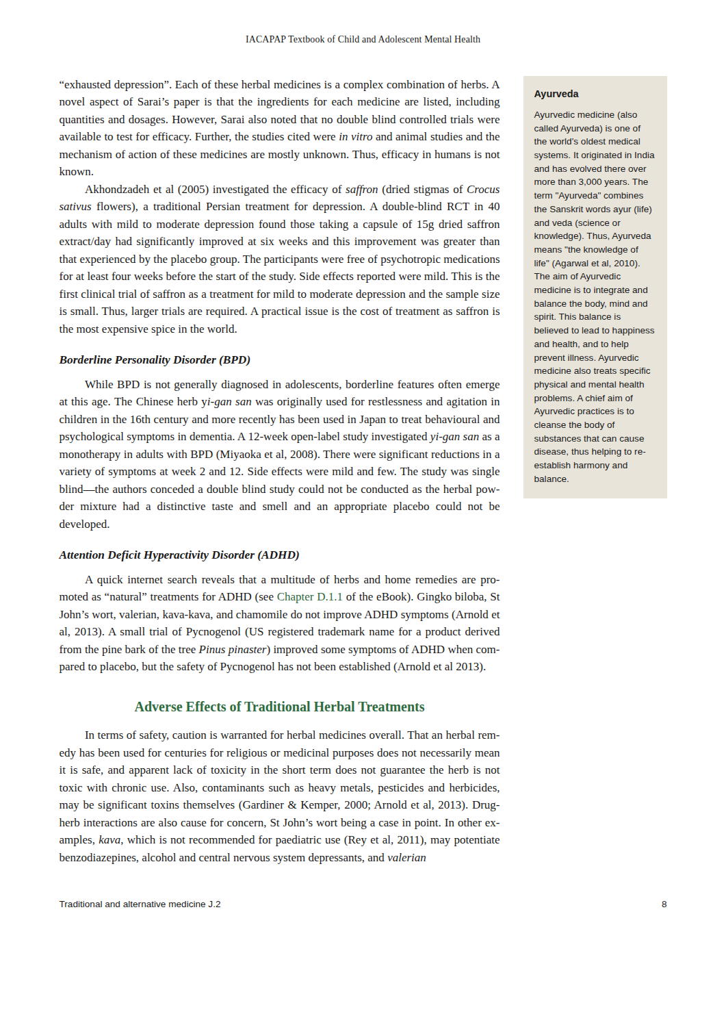IACAPAP Textbook of Child and Adolescent Mental Health
“exhausted depression”. Each of these herbal medicines is a complex combination of herbs. A novel aspect of Sarai’s paper is that the ingredients for each medicine are listed, including quantities and dosages. However, Sarai also noted that no double blind controlled trials were available to test for efficacy. Further, the studies cited were in vitro and animal studies and the mechanism of action of these medicines are mostly unknown. Thus, efficacy in humans is not known.
Akhondzadeh et al (2005) investigated the efficacy of saffron (dried stigmas of Crocus sativus flowers), a traditional Persian treatment for depression. A double-blind RCT in 40 adults with mild to moderate depression found those taking a capsule of 15g dried saffron extract/day had significantly improved at six weeks and this improvement was greater than that experienced by the placebo group. The participants were free of psychotropic medications for at least four weeks before the start of the study. Side effects reported were mild. This is the first clinical trial of saffron as a treatment for mild to moderate depression and the sample size is small. Thus, larger trials are required. A practical issue is the cost of treatment as saffron is the most expensive spice in the world.
Borderline Personality Disorder (BPD)
While BPD is not generally diagnosed in adolescents, borderline features often emerge at this age. The Chinese herb yi-gan san was originally used for restlessness and agitation in children in the 16th century and more recently has been used in Japan to treat behavioural and psychological symptoms in dementia. A 12-week open-label study investigated yi-gan san as a monotherapy in adults with BPD (Miyaoka et al, 2008). There were significant reductions in a variety of symptoms at week 2 and 12. Side effects were mild and few. The study was single blind—the authors conceded a double blind study could not be conducted as the herbal powder mixture had a distinctive taste and smell and an appropriate placebo could not be developed.
Attention Deficit Hyperactivity Disorder (ADHD)
A quick internet search reveals that a multitude of herbs and home remedies are promoted as “natural” treatments for ADHD (see Chapter D.1.1 of the eBook). Gingko biloba, St John’s wort, valerian, kava-kava, and chamomile do not improve ADHD symptoms (Arnold et al, 2013). A small trial of Pycnogenol (US registered trademark name for a product derived from the pine bark of the tree Pinus pinaster) improved some symptoms of ADHD when compared to placebo, but the safety of Pycnogenol has not been established (Arnold et al 2013).
Adverse Effects of Traditional Herbal Treatments
In terms of safety, caution is warranted for herbal medicines overall. That an herbal remedy has been used for centuries for religious or medicinal purposes does not necessarily mean it is safe, and apparent lack of toxicity in the short term does not guarantee the herb is not toxic with chronic use. Also, contaminants such as heavy metals, pesticides and herbicides, may be significant toxins themselves (Gardiner & Kemper, 2000; Arnold et al, 2013). Drug-herb interactions are also cause for concern, St John’s wort being a case in point. In other examples, kava, which is not recommended for paediatric use (Rey et al, 2011), may potentiate benzodiazepines, alcohol and central nervous system depressants, and valerian
Ayurveda
Ayurvedic medicine (also called Ayurveda) is one of the world's oldest medical systems. It originated in India and has evolved there over more than 3,000 years. The term "Ayurveda" combines the Sanskrit words ayur (life) and veda (science or knowledge). Thus, Ayurveda means "the knowledge of life" (Agarwal et al, 2010). The aim of Ayurvedic medicine is to integrate and balance the body, mind and spirit. This balance is believed to lead to happiness and health, and to help prevent illness. Ayurvedic medicine also treats specific physical and mental health problems. A chief aim of Ayurvedic practices is to cleanse the body of substances that can cause disease, thus helping to re-establish harmony and balance.
Traditional and alternative medicine J.2 8